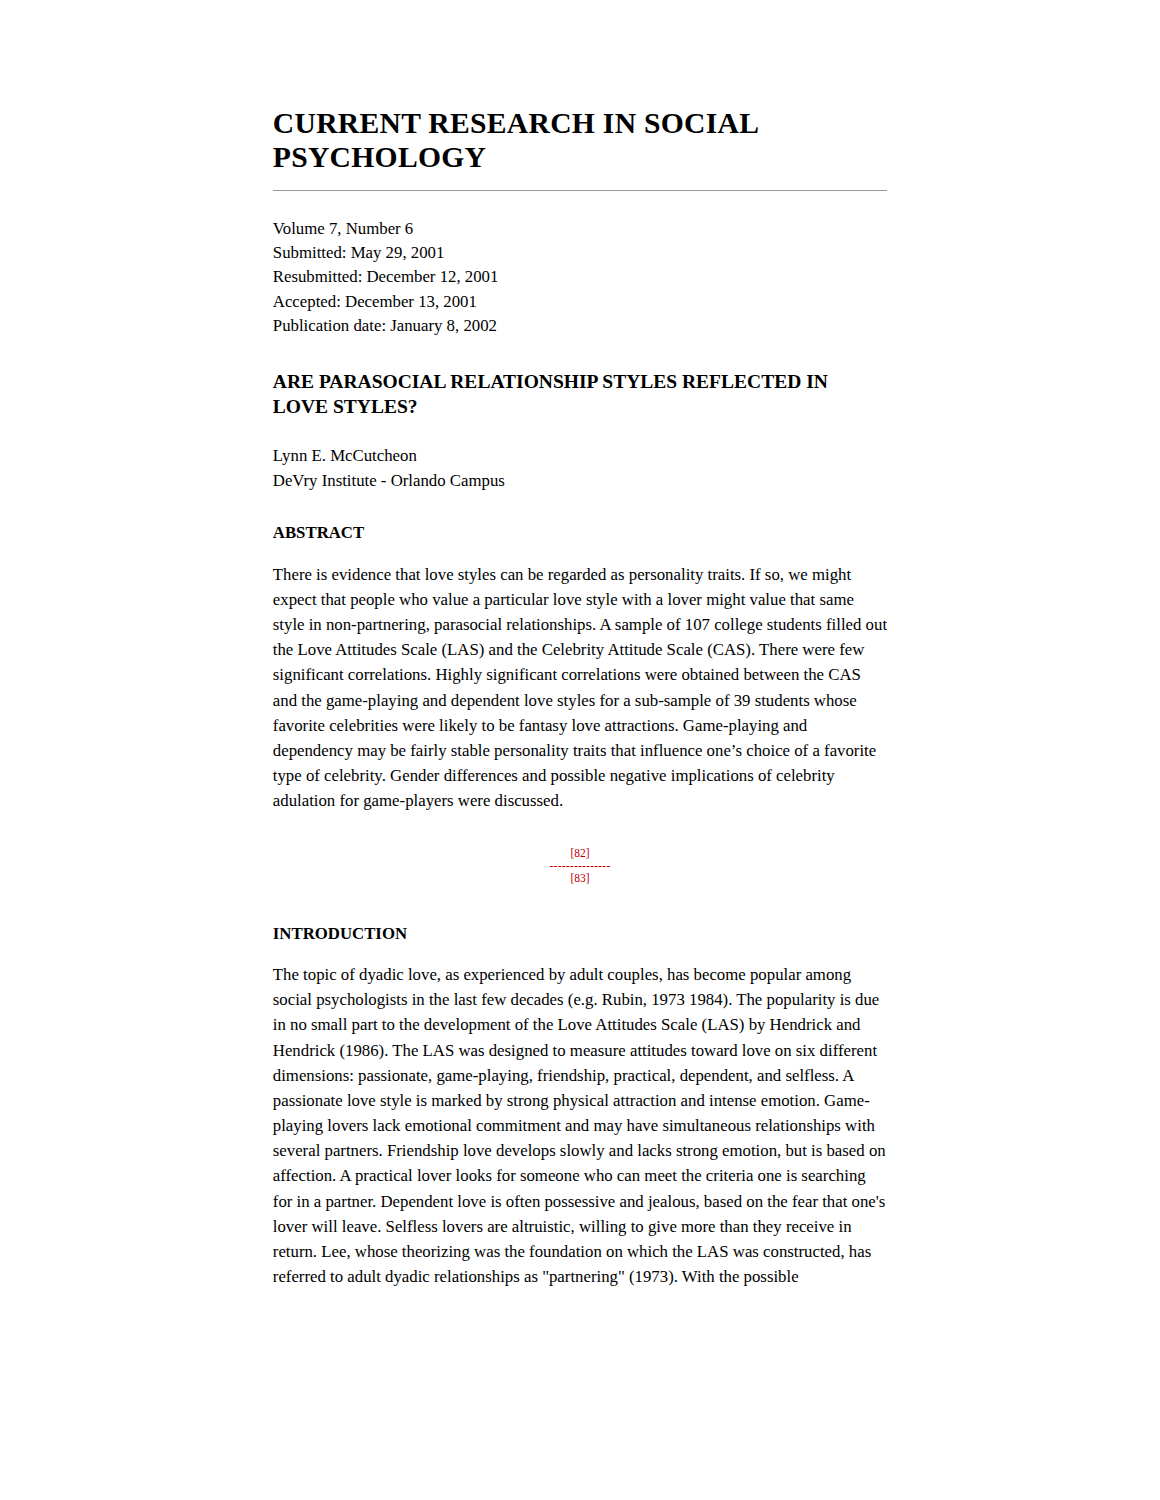CURRENT RESEARCH IN SOCIAL PSYCHOLOGY
Volume 7, Number 6
Submitted: May 29, 2001
Resubmitted: December 12, 2001
Accepted: December 13, 2001
Publication date: January 8, 2002
Are Parasocial Relationship Styles Reflected in Love Styles?
Lynn E. McCutcheon
DeVry Institute - Orlando Campus
Abstract
There is evidence that love styles can be regarded as personality traits. If so, we might expect that people who value a particular love style with a lover might value that same style in non-partnering, parasocial relationships. A sample of 107 college students filled out the Love Attitudes Scale (LAS) and the Celebrity Attitude Scale (CAS). There were few significant correlations. Highly significant correlations were obtained between the CAS and the game-playing and dependent love styles for a sub-sample of 39 students whose favorite celebrities were likely to be fantasy love attractions. Game-playing and dependency may be fairly stable personality traits that influence one’s choice of a favorite type of celebrity. Gender differences and possible negative implications of celebrity adulation for game-players were discussed.
[82] --------------- [83]
Introduction
The topic of dyadic love, as experienced by adult couples, has become popular among social psychologists in the last few decades (e.g. Rubin, 1973 1984). The popularity is due in no small part to the development of the Love Attitudes Scale (LAS) by Hendrick and Hendrick (1986). The LAS was designed to measure attitudes toward love on six different dimensions: passionate, game-playing, friendship, practical, dependent, and selfless. A passionate love style is marked by strong physical attraction and intense emotion. Game-playing lovers lack emotional commitment and may have simultaneous relationships with several partners. Friendship love develops slowly and lacks strong emotion, but is based on affection. A practical lover looks for someone who can meet the criteria one is searching for in a partner. Dependent love is often possessive and jealous, based on the fear that one's lover will leave. Selfless lovers are altruistic, willing to give more than they receive in return. Lee, whose theorizing was the foundation on which the LAS was constructed, has referred to adult dyadic relationships as "partnering" (1973). With the possible